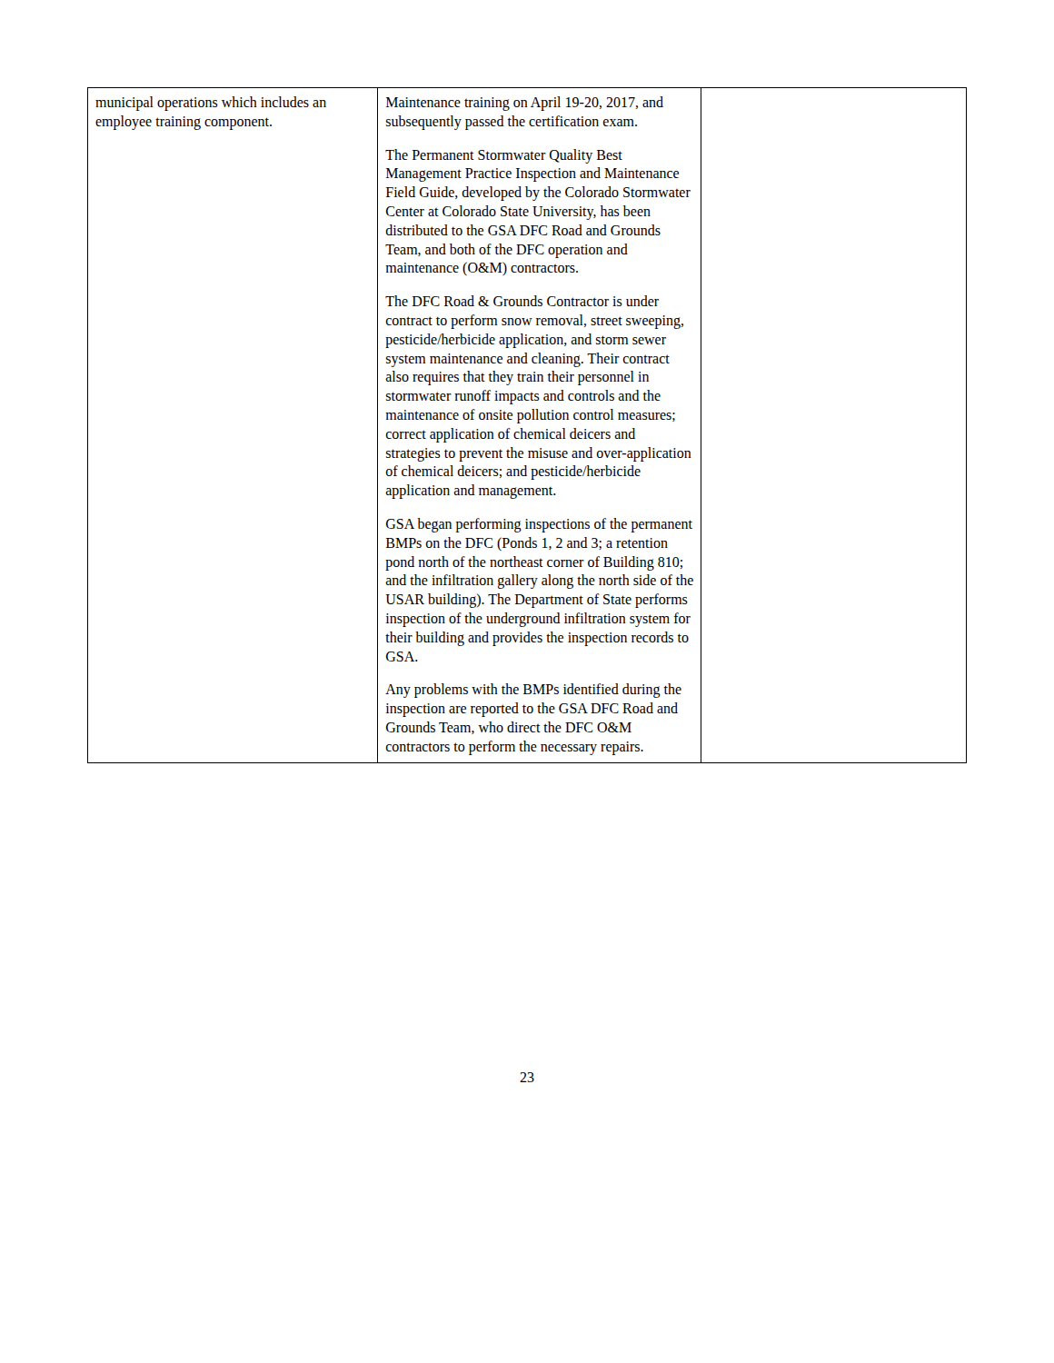| municipal operations which includes an employee training component. | Maintenance training on April 19-20, 2017, and subsequently passed the certification exam. The Permanent Stormwater Quality Best Management Practice Inspection and Maintenance Field Guide, developed by the Colorado Stormwater Center at Colorado State University, has been distributed to the GSA DFC Road and Grounds Team, and both of the DFC operation and maintenance (O&M) contractors. The DFC Road & Grounds Contractor is under contract to perform snow removal, street sweeping, pesticide/herbicide application, and storm sewer system maintenance and cleaning. Their contract also requires that they train their personnel in stormwater runoff impacts and controls and the maintenance of onsite pollution control measures; correct application of chemical deicers and strategies to prevent the misuse and over-application of chemical deicers; and pesticide/herbicide application and management. GSA began performing inspections of the permanent BMPs on the DFC (Ponds 1, 2 and 3; a retention pond north of the northeast corner of Building 810; and the infiltration gallery along the north side of the USAR building). The Department of State performs inspection of the underground infiltration system for their building and provides the inspection records to GSA. Any problems with the BMPs identified during the inspection are reported to the GSA DFC Road and Grounds Team, who direct the DFC O&M contractors to perform the necessary repairs. | |
23